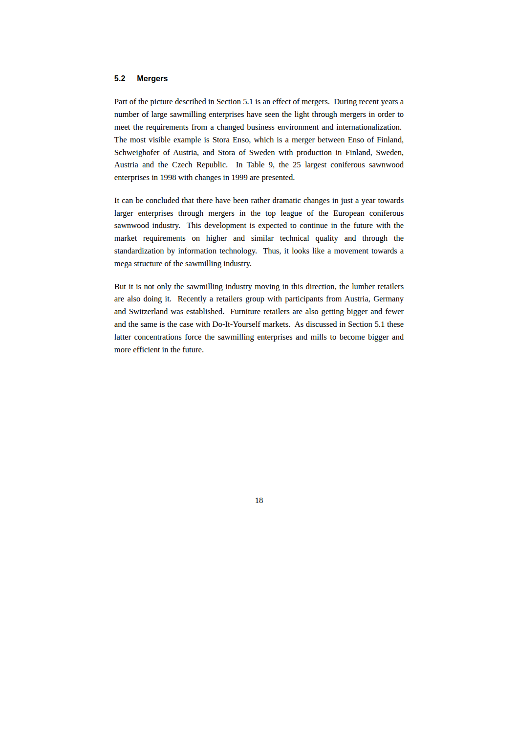5.2 Mergers
Part of the picture described in Section 5.1 is an effect of mergers. During recent years a number of large sawmilling enterprises have seen the light through mergers in order to meet the requirements from a changed business environment and internationalization. The most visible example is Stora Enso, which is a merger between Enso of Finland, Schweighofer of Austria, and Stora of Sweden with production in Finland, Sweden, Austria and the Czech Republic. In Table 9, the 25 largest coniferous sawnwood enterprises in 1998 with changes in 1999 are presented.
It can be concluded that there have been rather dramatic changes in just a year towards larger enterprises through mergers in the top league of the European coniferous sawnwood industry. This development is expected to continue in the future with the market requirements on higher and similar technical quality and through the standardization by information technology. Thus, it looks like a movement towards a mega structure of the sawmilling industry.
But it is not only the sawmilling industry moving in this direction, the lumber retailers are also doing it. Recently a retailers group with participants from Austria, Germany and Switzerland was established. Furniture retailers are also getting bigger and fewer and the same is the case with Do-It-Yourself markets. As discussed in Section 5.1 these latter concentrations force the sawmilling enterprises and mills to become bigger and more efficient in the future.
18